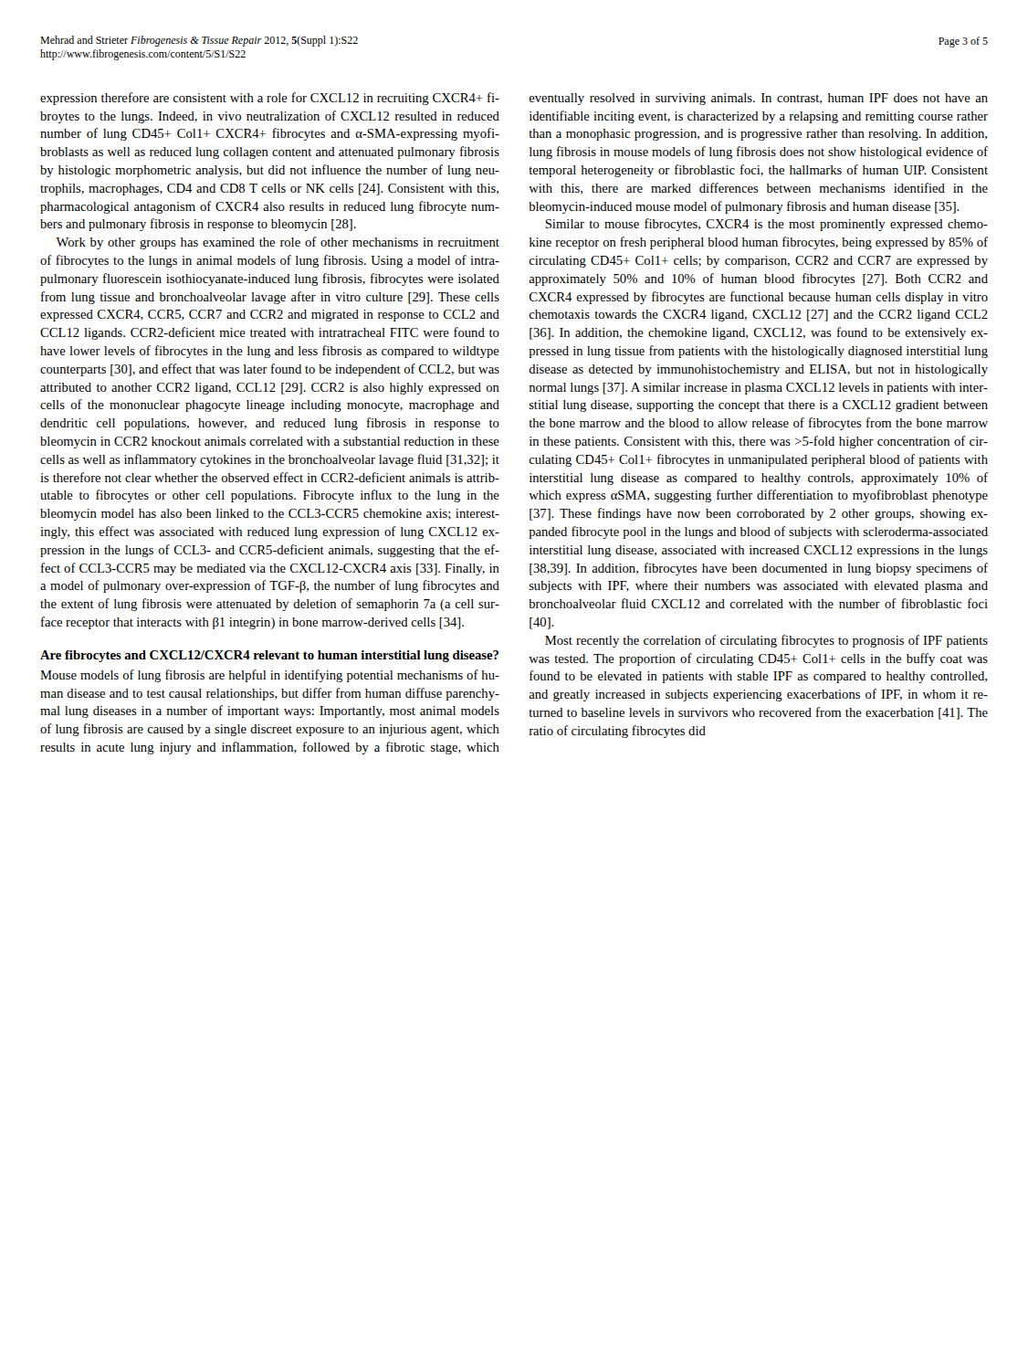Mehrad and Strieter Fibrogenesis & Tissue Repair 2012, 5(Suppl 1):S22
http://www.fibrogenesis.com/content/5/S1/S22
Page 3 of 5
expression therefore are consistent with a role for CXCL12 in recruiting CXCR4+ fibroytes to the lungs. Indeed, in vivo neutralization of CXCL12 resulted in reduced number of lung CD45+ Col1+ CXCR4+ fibrocytes and α-SMA-expressing myofibroblasts as well as reduced lung collagen content and attenuated pulmonary fibrosis by histologic morphometric analysis, but did not influence the number of lung neutrophils, macrophages, CD4 and CD8 T cells or NK cells [24]. Consistent with this, pharmacological antagonism of CXCR4 also results in reduced lung fibrocyte numbers and pulmonary fibrosis in response to bleomycin [28].
Work by other groups has examined the role of other mechanisms in recruitment of fibrocytes to the lungs in animal models of lung fibrosis. Using a model of intrapulmonary fluorescein isothiocyanate-induced lung fibrosis, fibrocytes were isolated from lung tissue and bronchoalveolar lavage after in vitro culture [29]. These cells expressed CXCR4, CCR5, CCR7 and CCR2 and migrated in response to CCL2 and CCL12 ligands. CCR2-deficient mice treated with intratracheal FITC were found to have lower levels of fibrocytes in the lung and less fibrosis as compared to wildtype counterparts [30], and effect that was later found to be independent of CCL2, but was attributed to another CCR2 ligand, CCL12 [29]. CCR2 is also highly expressed on cells of the mononuclear phagocyte lineage including monocyte, macrophage and dendritic cell populations, however, and reduced lung fibrosis in response to bleomycin in CCR2 knockout animals correlated with a substantial reduction in these cells as well as inflammatory cytokines in the bronchoalveolar lavage fluid [31,32]; it is therefore not clear whether the observed effect in CCR2-deficient animals is attributable to fibrocytes or other cell populations. Fibrocyte influx to the lung in the bleomycin model has also been linked to the CCL3-CCR5 chemokine axis; interestingly, this effect was associated with reduced lung expression of lung CXCL12 expression in the lungs of CCL3- and CCR5-deficient animals, suggesting that the effect of CCL3-CCR5 may be mediated via the CXCL12-CXCR4 axis [33]. Finally, in a model of pulmonary over-expression of TGF-β, the number of lung fibrocytes and the extent of lung fibrosis were attenuated by deletion of semaphorin 7a (a cell surface receptor that interacts with β1 integrin) in bone marrow-derived cells [34].
Are fibrocytes and CXCL12/CXCR4 relevant to human interstitial lung disease?
Mouse models of lung fibrosis are helpful in identifying potential mechanisms of human disease and to test causal relationships, but differ from human diffuse parenchymal lung diseases in a number of important ways: Importantly, most animal models of lung fibrosis are caused by a single discreet exposure to an injurious agent, which results in acute lung injury and inflammation, followed by a fibrotic stage, which eventually resolved in surviving animals. In contrast, human IPF does not have an identifiable inciting event, is characterized by a relapsing and remitting course rather than a monophasic progression, and is progressive rather than resolving. In addition, lung fibrosis in mouse models of lung fibrosis does not show histological evidence of temporal heterogeneity or fibroblastic foci, the hallmarks of human UIP. Consistent with this, there are marked differences between mechanisms identified in the bleomycin-induced mouse model of pulmonary fibrosis and human disease [35].
Similar to mouse fibrocytes, CXCR4 is the most prominently expressed chemokine receptor on fresh peripheral blood human fibrocytes, being expressed by 85% of circulating CD45+ Col1+ cells; by comparison, CCR2 and CCR7 are expressed by approximately 50% and 10% of human blood fibrocytes [27]. Both CCR2 and CXCR4 expressed by fibrocytes are functional because human cells display in vitro chemotaxis towards the CXCR4 ligand, CXCL12 [27] and the CCR2 ligand CCL2 [36]. In addition, the chemokine ligand, CXCL12, was found to be extensively expressed in lung tissue from patients with the histologically diagnosed interstitial lung disease as detected by immunohistochemistry and ELISA, but not in histologically normal lungs [37]. A similar increase in plasma CXCL12 levels in patients with interstitial lung disease, supporting the concept that there is a CXCL12 gradient between the bone marrow and the blood to allow release of fibrocytes from the bone marrow in these patients. Consistent with this, there was >5-fold higher concentration of circulating CD45+ Col1+ fibrocytes in unmanipulated peripheral blood of patients with interstitial lung disease as compared to healthy controls, approximately 10% of which express αSMA, suggesting further differentiation to myofibroblast phenotype [37]. These findings have now been corroborated by 2 other groups, showing expanded fibrocyte pool in the lungs and blood of subjects with scleroderma-associated interstitial lung disease, associated with increased CXCL12 expressions in the lungs [38,39]. In addition, fibrocytes have been documented in lung biopsy specimens of subjects with IPF, where their numbers was associated with elevated plasma and bronchoalveolar fluid CXCL12 and correlated with the number of fibroblastic foci [40].
Most recently the correlation of circulating fibrocytes to prognosis of IPF patients was tested. The proportion of circulating CD45+ Col1+ cells in the buffy coat was found to be elevated in patients with stable IPF as compared to healthy controlled, and greatly increased in subjects experiencing exacerbations of IPF, in whom it returned to baseline levels in survivors who recovered from the exacerbation [41]. The ratio of circulating fibrocytes did